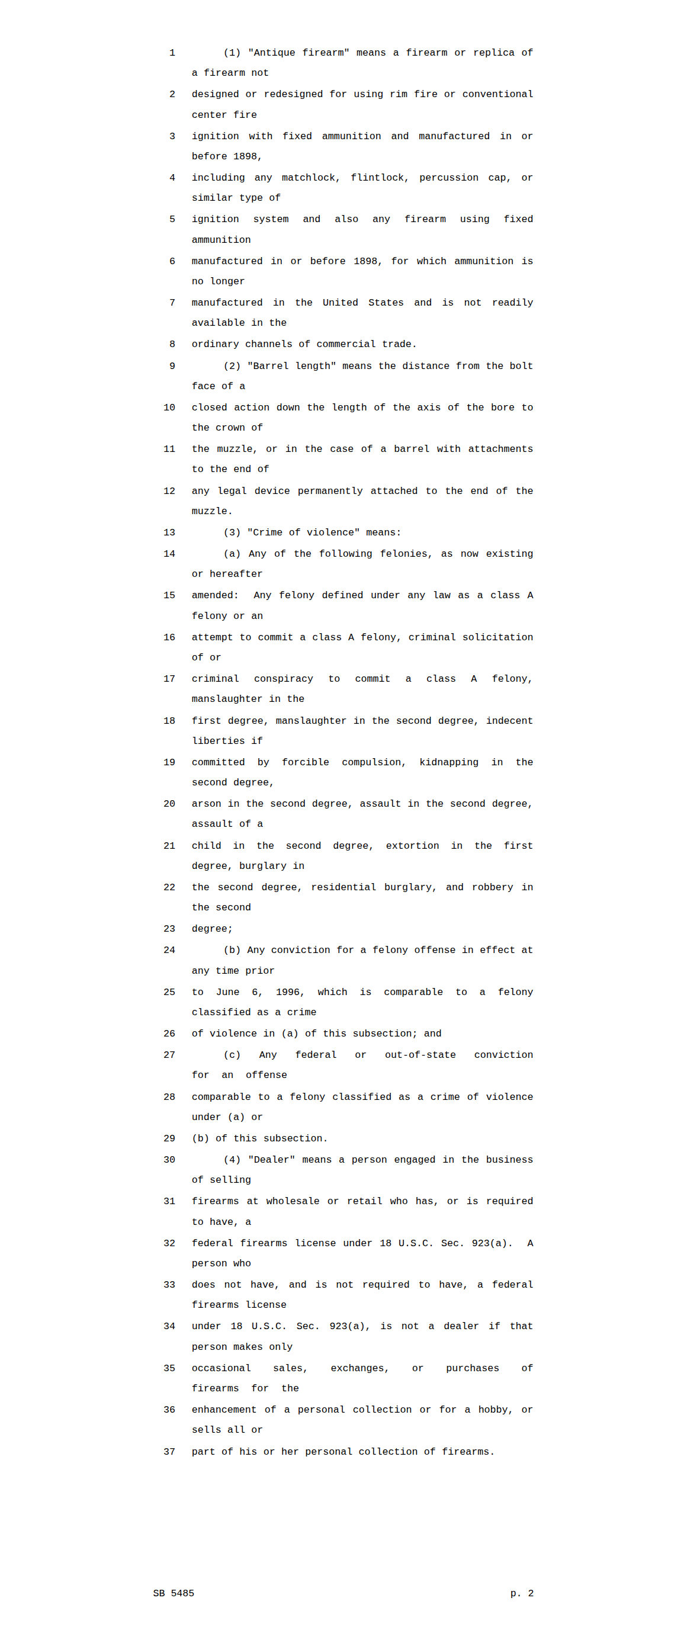| 1 | (1) "Antique firearm" means a firearm or replica of a firearm not |
| 2 | designed or redesigned for using rim fire or conventional center fire |
| 3 | ignition with fixed ammunition and manufactured in or before 1898, |
| 4 | including any matchlock, flintlock, percussion cap, or similar type of |
| 5 | ignition system and also any firearm using fixed ammunition |
| 6 | manufactured in or before 1898, for which ammunition is no longer |
| 7 | manufactured in the United States and is not readily available in the |
| 8 | ordinary channels of commercial trade. |
| 9 | (2) "Barrel length" means the distance from the bolt face of a |
| 10 | closed action down the length of the axis of the bore to the crown of |
| 11 | the muzzle, or in the case of a barrel with attachments to the end of |
| 12 | any legal device permanently attached to the end of the muzzle. |
| 13 | (3) "Crime of violence" means: |
| 14 | (a) Any of the following felonies, as now existing or hereafter |
| 15 | amended: Any felony defined under any law as a class A felony or an |
| 16 | attempt to commit a class A felony, criminal solicitation of or |
| 17 | criminal conspiracy to commit a class A felony, manslaughter in the |
| 18 | first degree, manslaughter in the second degree, indecent liberties if |
| 19 | committed by forcible compulsion, kidnapping in the second degree, |
| 20 | arson in the second degree, assault in the second degree, assault of a |
| 21 | child in the second degree, extortion in the first degree, burglary in |
| 22 | the second degree, residential burglary, and robbery in the second |
| 23 | degree; |
| 24 | (b) Any conviction for a felony offense in effect at any time prior |
| 25 | to June 6, 1996, which is comparable to a felony classified as a crime |
| 26 | of violence in (a) of this subsection; and |
| 27 | (c) Any federal or out-of-state conviction for an offense |
| 28 | comparable to a felony classified as a crime of violence under (a) or |
| 29 | (b) of this subsection. |
| 30 | (4) "Dealer" means a person engaged in the business of selling |
| 31 | firearms at wholesale or retail who has, or is required to have, a |
| 32 | federal firearms license under 18 U.S.C. Sec. 923(a). A person who |
| 33 | does not have, and is not required to have, a federal firearms license |
| 34 | under 18 U.S.C. Sec. 923(a), is not a dealer if that person makes only |
| 35 | occasional sales, exchanges, or purchases of firearms for the |
| 36 | enhancement of a personal collection or for a hobby, or sells all or |
| 37 | part of his or her personal collection of firearms. |
SB 5485
p. 2